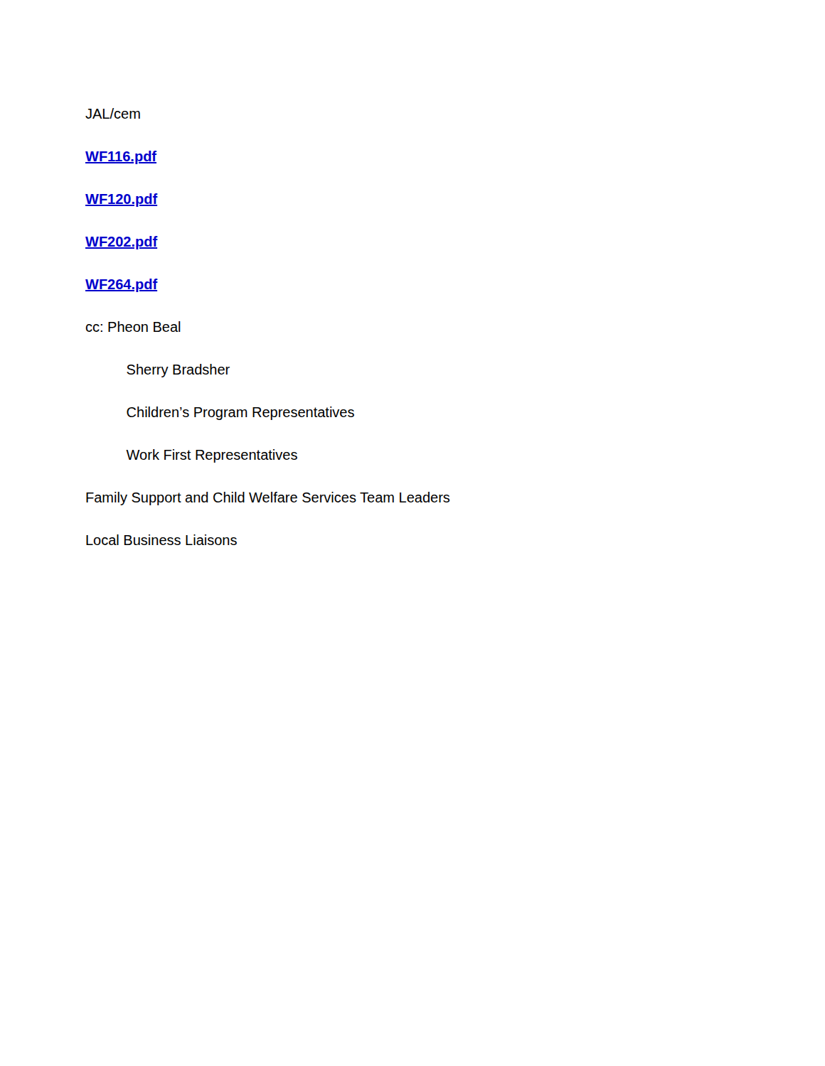JAL/cem
WF116.pdf
WF120.pdf
WF202.pdf
WF264.pdf
cc: Pheon Beal
Sherry Bradsher
Children’s Program Representatives
Work First Representatives
Family Support and Child Welfare Services Team Leaders
Local Business Liaisons